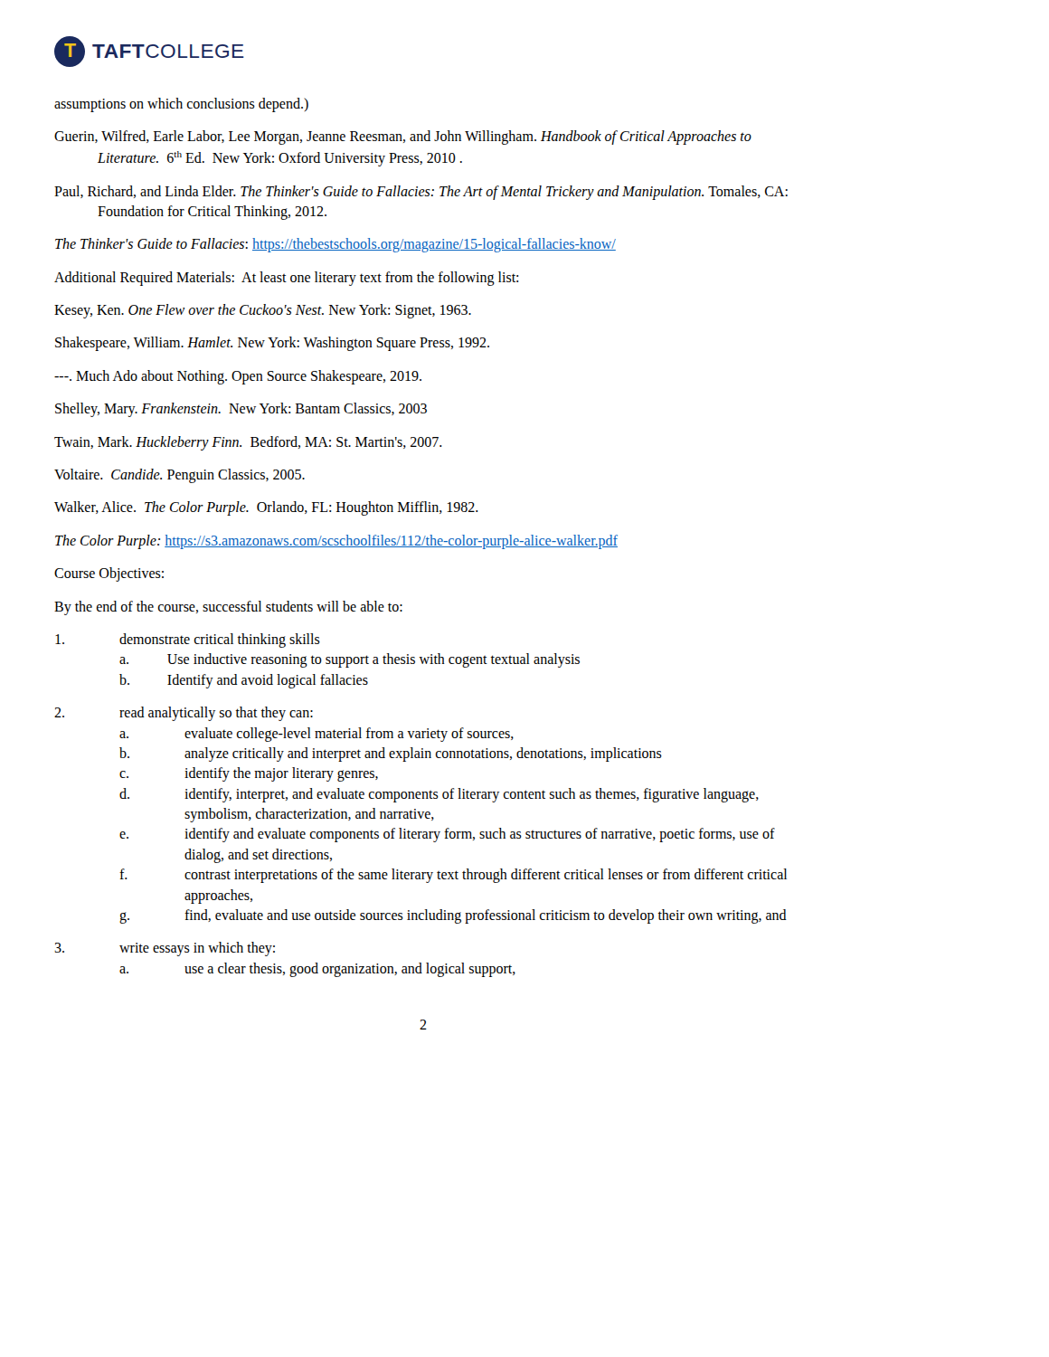T TAFTCOLLEGE
assumptions on which conclusions depend.)
Guerin, Wilfred, Earle Labor, Lee Morgan, Jeanne Reesman, and John Willingham. Handbook of Critical Approaches to Literature. 6th Ed. New York: Oxford University Press, 2010 .
Paul, Richard, and Linda Elder. The Thinker's Guide to Fallacies: The Art of Mental Trickery and Manipulation. Tomales, CA: Foundation for Critical Thinking, 2012.
The Thinker's Guide to Fallacies: https://thebestschools.org/magazine/15-logical-fallacies-know/
Additional Required Materials: At least one literary text from the following list:
Kesey, Ken. One Flew over the Cuckoo's Nest. New York: Signet, 1963.
Shakespeare, William. Hamlet. New York: Washington Square Press, 1992.
---. Much Ado about Nothing. Open Source Shakespeare, 2019.
Shelley, Mary. Frankenstein. New York: Bantam Classics, 2003
Twain, Mark. Huckleberry Finn. Bedford, MA: St. Martin's, 2007.
Voltaire. Candide. Penguin Classics, 2005.
Walker, Alice. The Color Purple. Orlando, FL: Houghton Mifflin, 1982.
The Color Purple: https://s3.amazonaws.com/scschoolfiles/112/the-color-purple-alice-walker.pdf
Course Objectives:
By the end of the course, successful students will be able to:
demonstrate critical thinking skills
Use inductive reasoning to support a thesis with cogent textual analysis
Identify and avoid logical fallacies
read analytically so that they can:
evaluate college-level material from a variety of sources,
analyze critically and interpret and explain connotations, denotations, implications
identify the major literary genres,
identify, interpret, and evaluate components of literary content such as themes, figurative language, symbolism, characterization, and narrative,
identify and evaluate components of literary form, such as structures of narrative, poetic forms, use of dialog, and set directions,
contrast interpretations of the same literary text through different critical lenses or from different critical approaches,
find, evaluate and use outside sources including professional criticism to develop their own writing, and
write essays in which they:
use a clear thesis, good organization, and logical support,
2